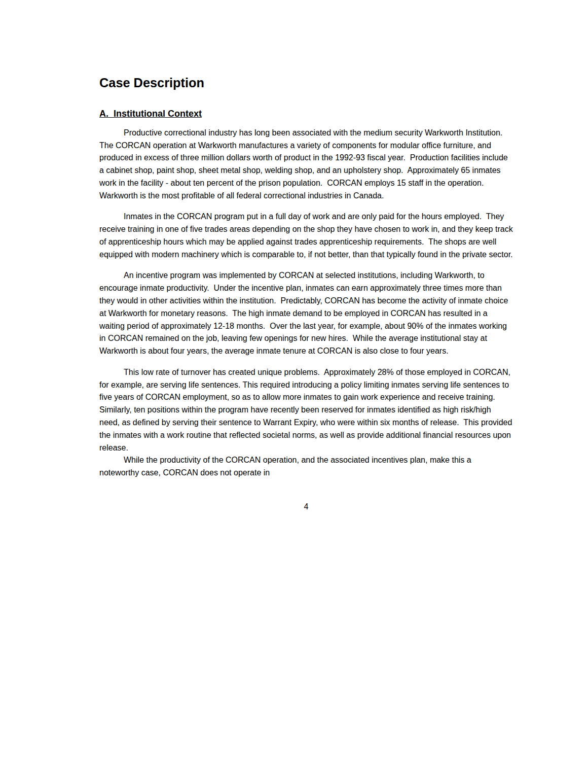Case Description
A. Institutional Context
Productive correctional industry has long been associated with the medium security Warkworth Institution. The CORCAN operation at Warkworth manufactures a variety of components for modular office furniture, and produced in excess of three million dollars worth of product in the 1992-93 fiscal year. Production facilities include a cabinet shop, paint shop, sheet metal shop, welding shop, and an upholstery shop. Approximately 65 inmates work in the facility - about ten percent of the prison population. CORCAN employs 15 staff in the operation. Warkworth is the most profitable of all federal correctional industries in Canada.
Inmates in the CORCAN program put in a full day of work and are only paid for the hours employed. They receive training in one of five trades areas depending on the shop they have chosen to work in, and they keep track of apprenticeship hours which may be applied against trades apprenticeship requirements. The shops are well equipped with modern machinery which is comparable to, if not better, than that typically found in the private sector.
An incentive program was implemented by CORCAN at selected institutions, including Warkworth, to encourage inmate productivity. Under the incentive plan, inmates can earn approximately three times more than they would in other activities within the institution. Predictably, CORCAN has become the activity of inmate choice at Warkworth for monetary reasons. The high inmate demand to be employed in CORCAN has resulted in a waiting period of approximately 12-18 months. Over the last year, for example, about 90% of the inmates working in CORCAN remained on the job, leaving few openings for new hires. While the average institutional stay at Warkworth is about four years, the average inmate tenure at CORCAN is also close to four years.
This low rate of turnover has created unique problems. Approximately 28% of those employed in CORCAN, for example, are serving life sentences. This required introducing a policy limiting inmates serving life sentences to five years of CORCAN employment, so as to allow more inmates to gain work experience and receive training. Similarly, ten positions within the program have recently been reserved for inmates identified as high risk/high need, as defined by serving their sentence to Warrant Expiry, who were within six months of release. This provided the inmates with a work routine that reflected societal norms, as well as provide additional financial resources upon release.
While the productivity of the CORCAN operation, and the associated incentives plan, make this a noteworthy case, CORCAN does not operate in
4